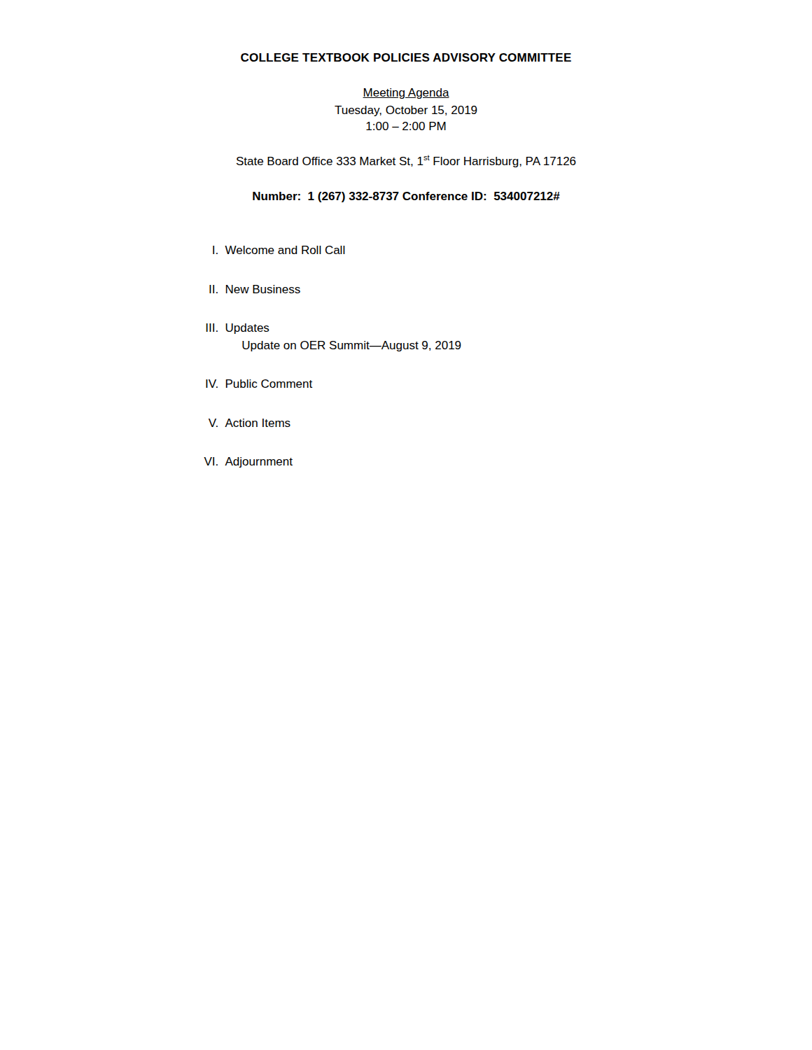COLLEGE TEXTBOOK POLICIES ADVISORY COMMITTEE
Meeting Agenda Tuesday, October 15, 2019 1:00 – 2:00 PM
State Board Office 333 Market St, 1st Floor Harrisburg, PA 17126
Number: 1 (267) 332-8737 Conference ID: 534007212#
I. Welcome and Roll Call
II. New Business
III. Updates
Update on OER Summit—August 9, 2019
IV. Public Comment
V. Action Items
VI. Adjournment